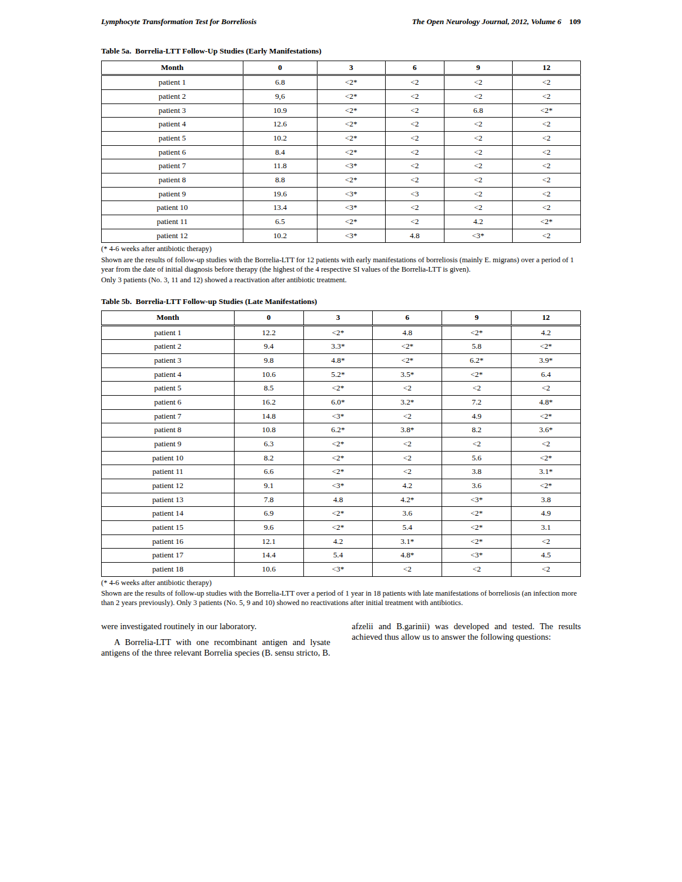Lymphocyte Transformation Test for Borreliosis The Open Neurology Journal, 2012, Volume 6 109
Table 5a. Borrelia-LTT Follow-Up Studies (Early Manifestations)
| Month | 0 | 3 | 6 | 9 | 12 |
| --- | --- | --- | --- | --- | --- |
| patient 1 | 6.8 | <2* | <2 | <2 | <2 |
| patient 2 | 9,6 | <2* | <2 | <2 | <2 |
| patient 3 | 10.9 | <2* | <2 | 6.8 | <2* |
| patient 4 | 12.6 | <2* | <2 | <2 | <2 |
| patient 5 | 10.2 | <2* | <2 | <2 | <2 |
| patient 6 | 8.4 | <2* | <2 | <2 | <2 |
| patient 7 | 11.8 | <3* | <2 | <2 | <2 |
| patient 8 | 8.8 | <2* | <2 | <2 | <2 |
| patient 9 | 19.6 | <3* | <3 | <2 | <2 |
| patient 10 | 13.4 | <3* | <2 | <2 | <2 |
| patient 11 | 6.5 | <2* | <2 | 4.2 | <2* |
| patient 12 | 10.2 | <3* | 4.8 | <3* | <2 |
(* 4-6 weeks after antibiotic therapy)
Shown are the results of follow-up studies with the Borrelia-LTT for 12 patients with early manifestations of borreliosis (mainly E. migrans) over a period of 1 year from the date of initial diagnosis before therapy (the highest of the 4 respective SI values of the Borrelia-LTT is given).
Only 3 patients (No. 3, 11 and 12) showed a reactivation after antibiotic treatment.
Table 5b. Borrelia-LTT Follow-up Studies (Late Manifestations)
| Month | 0 | 3 | 6 | 9 | 12 |
| --- | --- | --- | --- | --- | --- |
| patient 1 | 12.2 | <2* | 4.8 | <2* | 4.2 |
| patient 2 | 9.4 | 3.3* | <2* | 5.8 | <2* |
| patient 3 | 9.8 | 4.8* | <2* | 6.2* | 3.9* |
| patient 4 | 10.6 | 5.2* | 3.5* | <2* | 6.4 |
| patient 5 | 8.5 | <2* | <2 | <2 | <2 |
| patient 6 | 16.2 | 6.0* | 3.2* | 7.2 | 4.8* |
| patient 7 | 14.8 | <3* | <2 | 4.9 | <2* |
| patient 8 | 10.8 | 6.2* | 3.8* | 8.2 | 3.6* |
| patient 9 | 6.3 | <2* | <2 | <2 | <2 |
| patient 10 | 8.2 | <2* | <2 | 5.6 | <2* |
| patient 11 | 6.6 | <2* | <2 | 3.8 | 3.1* |
| patient 12 | 9.1 | <3* | 4.2 | 3.6 | <2* |
| patient 13 | 7.8 | 4.8 | 4.2* | <3* | 3.8 |
| patient 14 | 6.9 | <2* | 3.6 | <2* | 4.9 |
| patient 15 | 9.6 | <2* | 5.4 | <2* | 3.1 |
| patient 16 | 12.1 | 4.2 | 3.1* | <2* | <2 |
| patient 17 | 14.4 | 5.4 | 4.8* | <3* | 4.5 |
| patient 18 | 10.6 | <3* | <2 | <2 | <2 |
(* 4-6 weeks after antibiotic therapy)
Shown are the results of follow-up studies with the Borrelia-LTT over a period of 1 year in 18 patients with late manifestations of borreliosis (an infection more than 2 years previously). Only 3 patients (No. 5, 9 and 10) showed no reactivations after initial treatment with antibiotics.
were investigated routinely in our laboratory.
A Borrelia-LTT with one recombinant antigen and lysate antigens of the three relevant Borrelia species (B. sensu stricto, B. afzelii and B.garinii) was developed and tested. The results achieved thus allow us to answer the following questions: